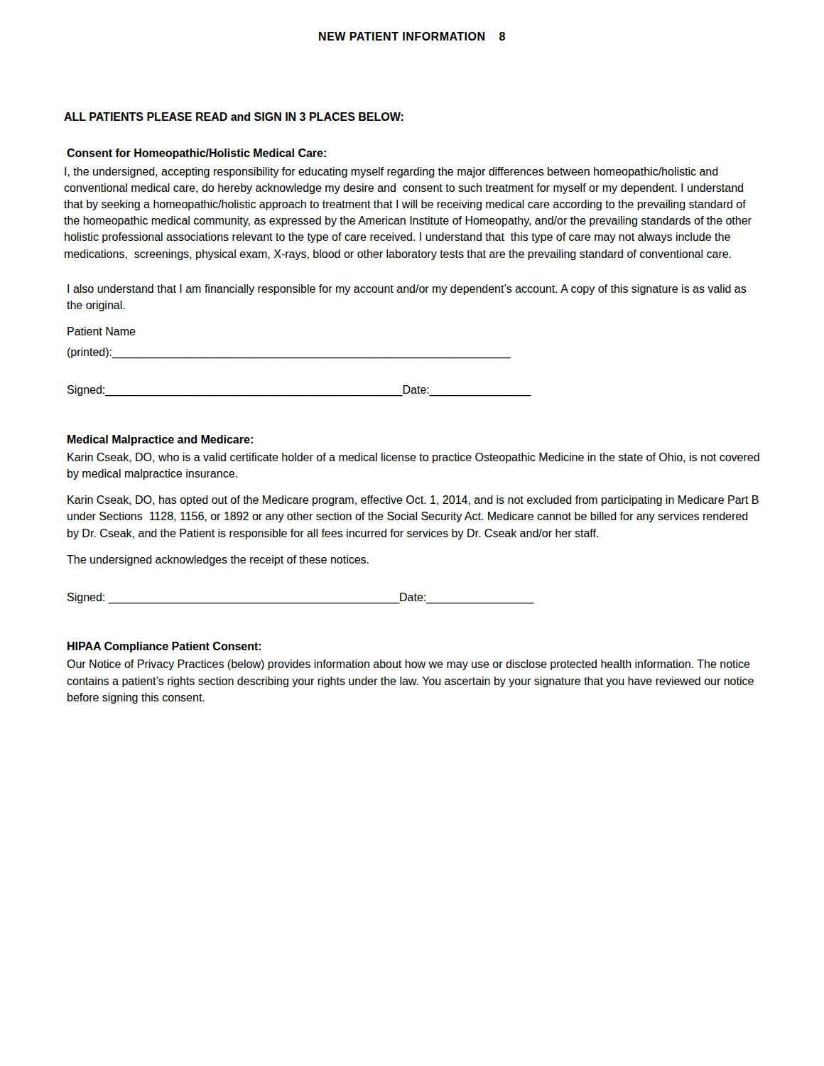NEW PATIENT INFORMATION 8
ALL PATIENTS PLEASE READ and SIGN IN 3 PLACES BELOW:
Consent for Homeopathic/Holistic Medical Care:
I, the undersigned, accepting responsibility for educating myself regarding the major differences between homeopathic/holistic and conventional medical care, do hereby acknowledge my desire and consent to such treatment for myself or my dependent. I understand that by seeking a homeopathic/holistic approach to treatment that I will be receiving medical care according to the prevailing standard of the homeopathic medical community, as expressed by the American Institute of Homeopathy, and/or the prevailing standards of the other holistic professional associations relevant to the type of care received. I understand that this type of care may not always include the medications, screenings, physical exam, X-rays, blood or other laboratory tests that are the prevailing standard of conventional care.
I also understand that I am financially responsible for my account and/or my dependent’s account. A copy of this signature is as valid as the original.
Patient Name
(printed):_______________________________________________________________
Signed:_______________________________________________Date:________________
Medical Malpractice and Medicare:
Karin Cseak, DO, who is a valid certificate holder of a medical license to practice Osteopathic Medicine in the state of Ohio, is not covered by medical malpractice insurance.
Karin Cseak, DO, has opted out of the Medicare program, effective Oct. 1, 2014, and is not excluded from participating in Medicare Part B under Sections 1128, 1156, or 1892 or any other section of the Social Security Act. Medicare cannot be billed for any services rendered by Dr. Cseak, and the Patient is responsible for all fees incurred for services by Dr. Cseak and/or her staff.
The undersigned acknowledges the receipt of these notices.
Signed: ______________________________________________Date:_________________
HIPAA Compliance Patient Consent:
Our Notice of Privacy Practices (below) provides information about how we may use or disclose protected health information. The notice contains a patient’s rights section describing your rights under the law. You ascertain by your signature that you have reviewed our notice before signing this consent.